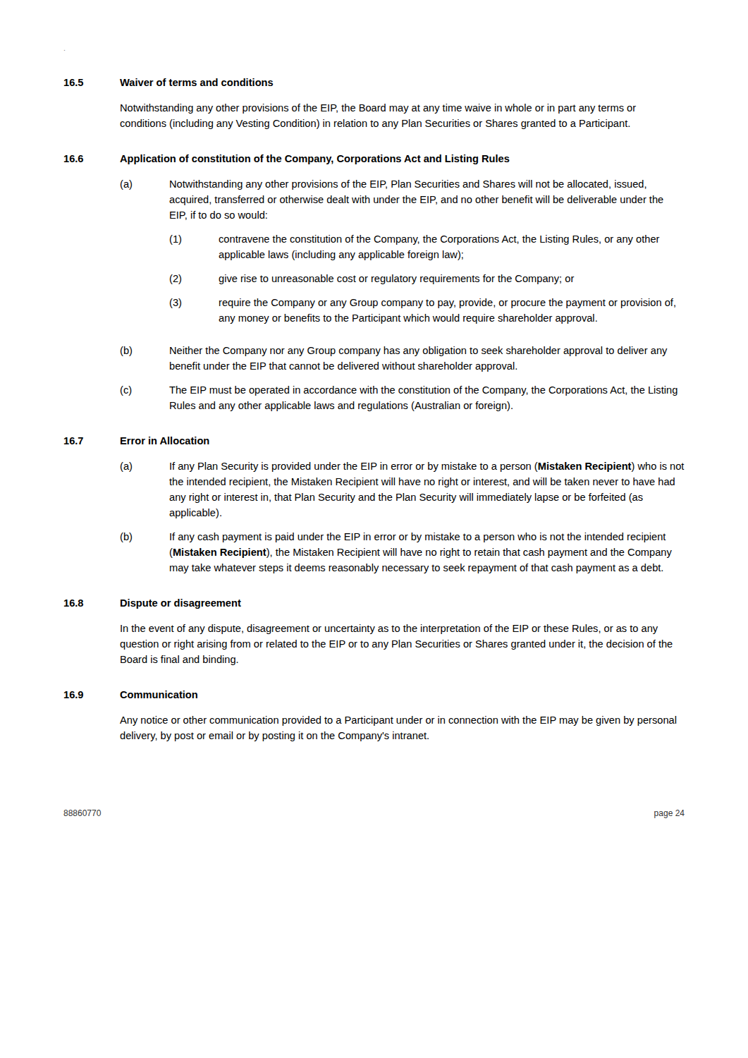.
16.5 Waiver of terms and conditions
Notwithstanding any other provisions of the EIP, the Board may at any time waive in whole or in part any terms or conditions (including any Vesting Condition) in relation to any Plan Securities or Shares granted to a Participant.
16.6 Application of constitution of the Company, Corporations Act and Listing Rules
(a) Notwithstanding any other provisions of the EIP, Plan Securities and Shares will not be allocated, issued, acquired, transferred or otherwise dealt with under the EIP, and no other benefit will be deliverable under the EIP, if to do so would:
(1) contravene the constitution of the Company, the Corporations Act, the Listing Rules, or any other applicable laws (including any applicable foreign law);
(2) give rise to unreasonable cost or regulatory requirements for the Company; or
(3) require the Company or any Group company to pay, provide, or procure the payment or provision of, any money or benefits to the Participant which would require shareholder approval.
(b) Neither the Company nor any Group company has any obligation to seek shareholder approval to deliver any benefit under the EIP that cannot be delivered without shareholder approval.
(c) The EIP must be operated in accordance with the constitution of the Company, the Corporations Act, the Listing Rules and any other applicable laws and regulations (Australian or foreign).
16.7 Error in Allocation
(a) If any Plan Security is provided under the EIP in error or by mistake to a person (Mistaken Recipient) who is not the intended recipient, the Mistaken Recipient will have no right or interest, and will be taken never to have had any right or interest in, that Plan Security and the Plan Security will immediately lapse or be forfeited (as applicable).
(b) If any cash payment is paid under the EIP in error or by mistake to a person who is not the intended recipient (Mistaken Recipient), the Mistaken Recipient will have no right to retain that cash payment and the Company may take whatever steps it deems reasonably necessary to seek repayment of that cash payment as a debt.
16.8 Dispute or disagreement
In the event of any dispute, disagreement or uncertainty as to the interpretation of the EIP or these Rules, or as to any question or right arising from or related to the EIP or to any Plan Securities or Shares granted under it, the decision of the Board is final and binding.
16.9 Communication
Any notice or other communication provided to a Participant under or in connection with the EIP may be given by personal delivery, by post or email or by posting it on the Company's intranet.
88860770 page 24